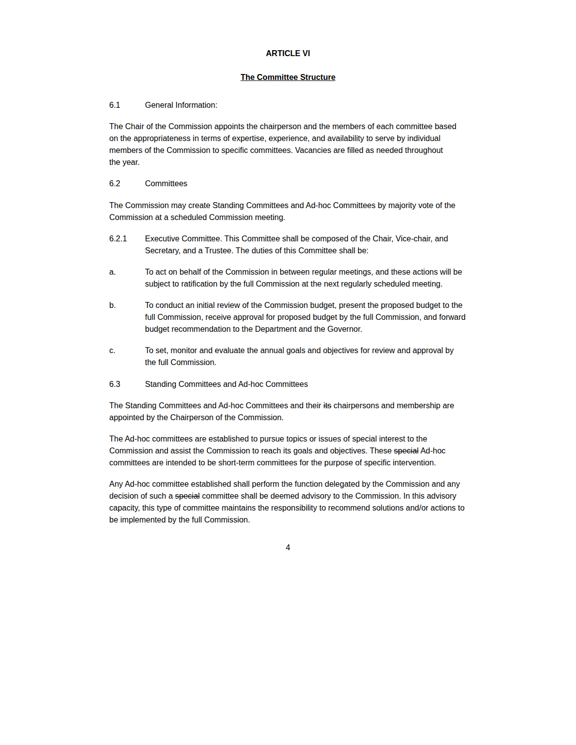ARTICLE VI
The Committee Structure
6.1
General Information:
The Chair of the Commission appoints the chairperson and the members of each committee based on the appropriateness in terms of expertise, experience, and availability to serve by individual members of the Commission to specific committees. Vacancies are filled as needed throughout the year.
6.2
Committees
The Commission may create Standing Committees and Ad-hoc Committees by majority vote of the Commission at a scheduled Commission meeting.
6.2.1
Executive Committee. This Committee shall be composed of the Chair, Vice-chair, and Secretary, and a Trustee. The duties of this Committee shall be:
a.
To act on behalf of the Commission in between regular meetings, and these actions will be subject to ratification by the full Commission at the next regularly scheduled meeting.
b.
To conduct an initial review of the Commission budget, present the proposed budget to the full Commission, receive approval for proposed budget by the full Commission, and forward budget recommendation to the Department and the Governor.
c.
To set, monitor and evaluate the annual goals and objectives for review and approval by the full Commission.
6.3
Standing Committees and Ad-hoc Committees
The Standing Committees and Ad-hoc Committees and their its chairpersons and membership are appointed by the Chairperson of the Commission.
The Ad-hoc committees are established to pursue topics or issues of special interest to the Commission and assist the Commission to reach its goals and objectives. These special Ad-hoc committees are intended to be short-term committees for the purpose of specific intervention.
Any Ad-hoc committee established shall perform the function delegated by the Commission and any decision of such a special committee shall be deemed advisory to the Commission. In this advisory capacity, this type of committee maintains the responsibility to recommend solutions and/or actions to be implemented by the full Commission.
4